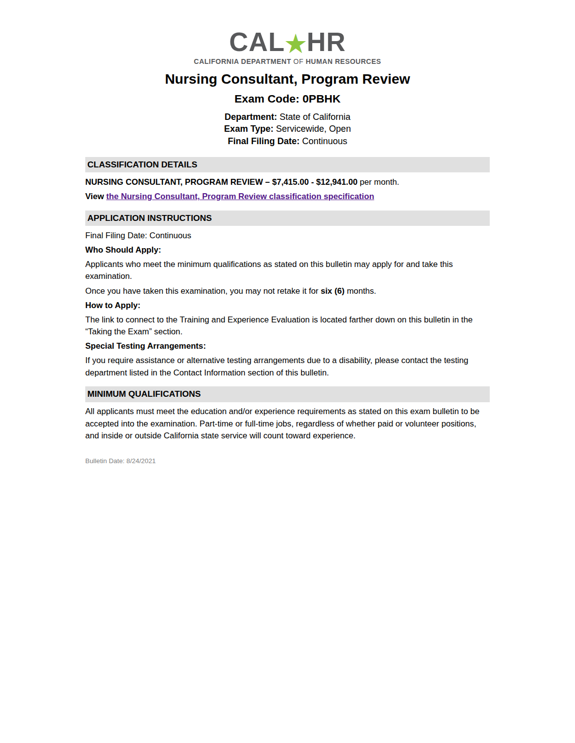CAL★HR
CALIFORNIA DEPARTMENT OF HUMAN RESOURCES
Nursing Consultant, Program Review
Exam Code: 0PBHK
Department: State of California
Exam Type: Servicewide, Open
Final Filing Date: Continuous
Classification Details
NURSING CONSULTANT, PROGRAM REVIEW – $7,415.00 - $12,941.00 per month.
View the Nursing Consultant, Program Review classification specification
Application Instructions
Final Filing Date: Continuous
Who Should Apply:
Applicants who meet the minimum qualifications as stated on this bulletin may apply for and take this examination.
Once you have taken this examination, you may not retake it for six (6) months.
How to Apply:
The link to connect to the Training and Experience Evaluation is located farther down on this bulletin in the “Taking the Exam” section.
Special Testing Arrangements:
If you require assistance or alternative testing arrangements due to a disability, please contact the testing department listed in the Contact Information section of this bulletin.
Minimum Qualifications
All applicants must meet the education and/or experience requirements as stated on this exam bulletin to be accepted into the examination. Part-time or full-time jobs, regardless of whether paid or volunteer positions, and inside or outside California state service will count toward experience.
Bulletin Date: 8/24/2021